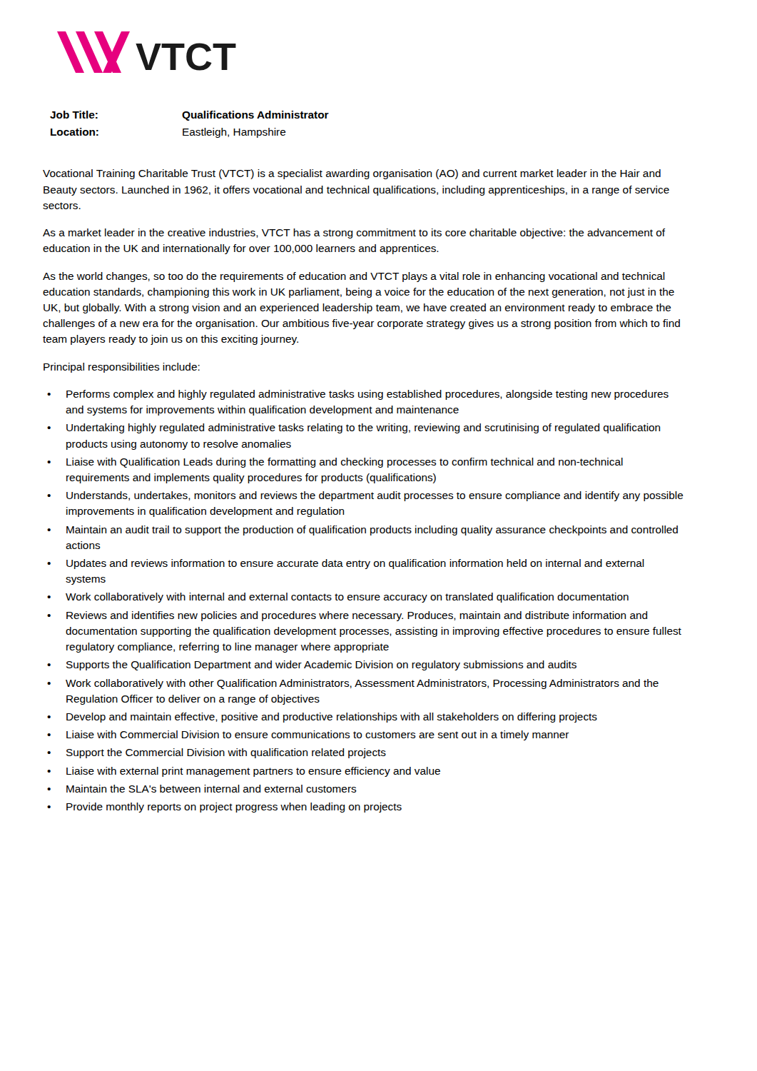VTCT
| Job Title: | Qualifications Administrator |
| Location: | Eastleigh, Hampshire |
Vocational Training Charitable Trust (VTCT) is a specialist awarding organisation (AO) and current market leader in the Hair and Beauty sectors. Launched in 1962, it offers vocational and technical qualifications, including apprenticeships, in a range of service sectors.
As a market leader in the creative industries, VTCT has a strong commitment to its core charitable objective: the advancement of education in the UK and internationally for over 100,000 learners and apprentices.
As the world changes, so too do the requirements of education and VTCT plays a vital role in enhancing vocational and technical education standards, championing this work in UK parliament, being a voice for the education of the next generation, not just in the UK, but globally. With a strong vision and an experienced leadership team, we have created an environment ready to embrace the challenges of a new era for the organisation. Our ambitious five-year corporate strategy gives us a strong position from which to find team players ready to join us on this exciting journey.
Principal responsibilities include:
Performs complex and highly regulated administrative tasks using established procedures, alongside testing new procedures and systems for improvements within qualification development and maintenance
Undertaking highly regulated administrative tasks relating to the writing, reviewing and scrutinising of regulated qualification products using autonomy to resolve anomalies
Liaise with Qualification Leads during the formatting and checking processes to confirm technical and non-technical requirements and implements quality procedures for products (qualifications)
Understands, undertakes, monitors and reviews the department audit processes to ensure compliance and identify any possible improvements in qualification development and regulation
Maintain an audit trail to support the production of qualification products including quality assurance checkpoints and controlled actions
Updates and reviews information to ensure accurate data entry on qualification information held on internal and external systems
Work collaboratively with internal and external contacts to ensure accuracy on translated qualification documentation
Reviews and identifies new policies and procedures where necessary. Produces, maintain and distribute information and documentation supporting the qualification development processes, assisting in improving effective procedures to ensure fullest regulatory compliance, referring to line manager where appropriate
Supports the Qualification Department and wider Academic Division on regulatory submissions and audits
Work collaboratively with other Qualification Administrators, Assessment Administrators, Processing Administrators and the Regulation Officer to deliver on a range of objectives
Develop and maintain effective, positive and productive relationships with all stakeholders on differing projects
Liaise with Commercial Division to ensure communications to customers are sent out in a timely manner
Support the Commercial Division with qualification related projects
Liaise with external print management partners to ensure efficiency and value
Maintain the SLA's between internal and external customers
Provide monthly reports on project progress when leading on projects